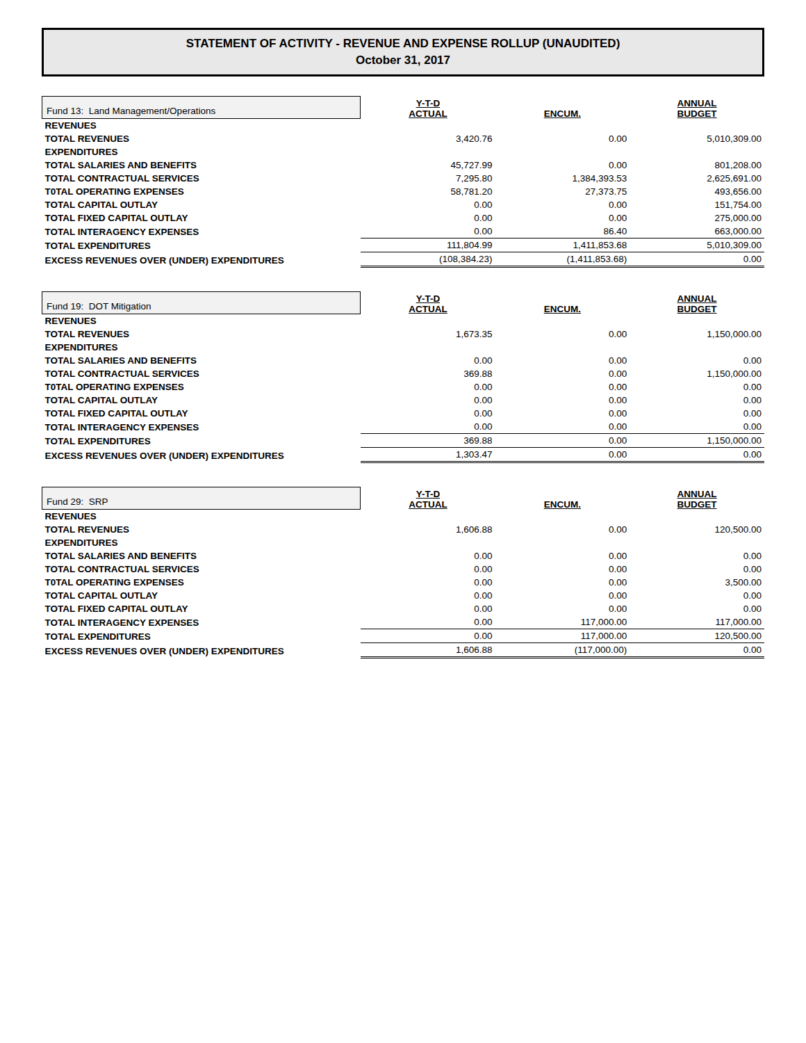STATEMENT OF ACTIVITY - REVENUE AND EXPENSE ROLLUP (UNAUDITED)
October 31, 2017
| Fund 13: Land Management/Operations | Y-T-D ACTUAL | ENCUM. | ANNUAL BUDGET |
| REVENUES | | | |
| TOTAL REVENUES | 3,420.76 | 0.00 | 5,010,309.00 |
| EXPENDITURES | | | |
| TOTAL SALARIES AND BENEFITS | 45,727.99 | 0.00 | 801,208.00 |
| TOTAL CONTRACTUAL SERVICES | 7,295.80 | 1,384,393.53 | 2,625,691.00 |
| T0TAL OPERATING EXPENSES | 58,781.20 | 27,373.75 | 493,656.00 |
| TOTAL CAPITAL OUTLAY | 0.00 | 0.00 | 151,754.00 |
| TOTAL FIXED CAPITAL OUTLAY | 0.00 | 0.00 | 275,000.00 |
| TOTAL INTERAGENCY EXPENSES | 0.00 | 86.40 | 663,000.00 |
| TOTAL EXPENDITURES | 111,804.99 | 1,411,853.68 | 5,010,309.00 |
| EXCESS REVENUES OVER (UNDER) EXPENDITURES | (108,384.23) | (1,411,853.68) | 0.00 |
| Fund 19: DOT Mitigation | Y-T-D ACTUAL | ENCUM. | ANNUAL BUDGET |
| REVENUES | | | |
| TOTAL REVENUES | 1,673.35 | 0.00 | 1,150,000.00 |
| EXPENDITURES | | | |
| TOTAL SALARIES AND BENEFITS | 0.00 | 0.00 | 0.00 |
| TOTAL CONTRACTUAL SERVICES | 369.88 | 0.00 | 1,150,000.00 |
| T0TAL OPERATING EXPENSES | 0.00 | 0.00 | 0.00 |
| TOTAL CAPITAL OUTLAY | 0.00 | 0.00 | 0.00 |
| TOTAL FIXED CAPITAL OUTLAY | 0.00 | 0.00 | 0.00 |
| TOTAL INTERAGENCY EXPENSES | 0.00 | 0.00 | 0.00 |
| TOTAL EXPENDITURES | 369.88 | 0.00 | 1,150,000.00 |
| EXCESS REVENUES OVER (UNDER) EXPENDITURES | 1,303.47 | 0.00 | 0.00 |
| Fund 29: SRP | Y-T-D ACTUAL | ENCUM. | ANNUAL BUDGET |
| REVENUES | | | |
| TOTAL REVENUES | 1,606.88 | 0.00 | 120,500.00 |
| EXPENDITURES | | | |
| TOTAL SALARIES AND BENEFITS | 0.00 | 0.00 | 0.00 |
| TOTAL CONTRACTUAL SERVICES | 0.00 | 0.00 | 0.00 |
| T0TAL OPERATING EXPENSES | 0.00 | 0.00 | 3,500.00 |
| TOTAL CAPITAL OUTLAY | 0.00 | 0.00 | 0.00 |
| TOTAL FIXED CAPITAL OUTLAY | 0.00 | 0.00 | 0.00 |
| TOTAL INTERAGENCY EXPENSES | 0.00 | 117,000.00 | 117,000.00 |
| TOTAL EXPENDITURES | 0.00 | 117,000.00 | 120,500.00 |
| EXCESS REVENUES OVER (UNDER) EXPENDITURES | 1,606.88 | (117,000.00) | 0.00 |